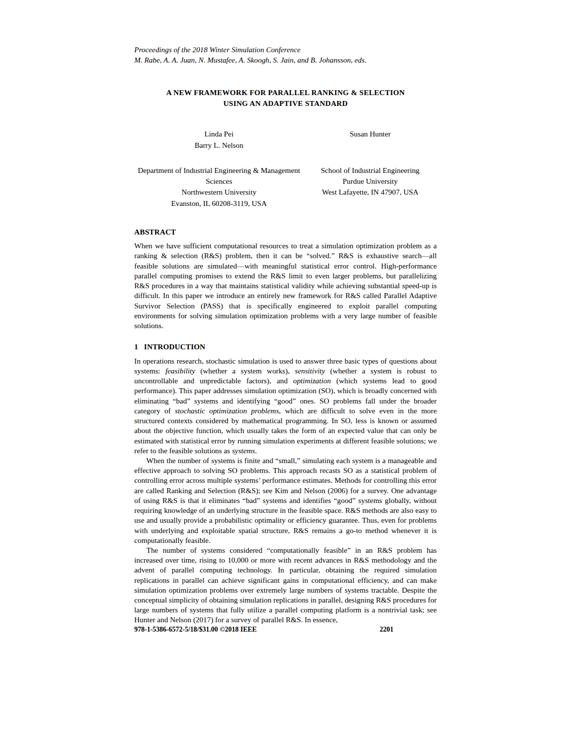Proceedings of the 2018 Winter Simulation Conference
M. Rabe, A. A. Juan, N. Mustafee, A. Skoogh, S. Jain, and B. Johansson, eds.
A New Framework for Parallel Ranking & Selection
Using an Adaptive Standard
| Linda Pei Barry L. Nelson Department of Industrial Engineering & Management Sciences Northwestern University Evanston, IL 60208-3119, USA | Susan Hunter School of Industrial Engineering Purdue University West Lafayette, IN 47907, USA |
Abstract
When we have sufficient computational resources to treat a simulation optimization problem as a ranking & selection (R&S) problem, then it can be “solved.” R&S is exhaustive search—all feasible solutions are simulated—with meaningful statistical error control. High-performance parallel computing promises to extend the R&S limit to even larger problems, but parallelizing R&S procedures in a way that maintains statistical validity while achieving substantial speed-up is difficult. In this paper we introduce an entirely new framework for R&S called Parallel Adaptive Survivor Selection (PASS) that is specifically engineered to exploit parallel computing environments for solving simulation optimization problems with a very large number of feasible solutions.
1 Introduction
In operations research, stochastic simulation is used to answer three basic types of questions about systems: feasibility (whether a system works), sensitivity (whether a system is robust to uncontrollable and unpredictable factors), and optimization (which systems lead to good performance). This paper addresses simulation optimization (SO), which is broadly concerned with eliminating “bad” systems and identifying “good” ones. SO problems fall under the broader category of stochastic optimization problems, which are difficult to solve even in the more structured contexts considered by mathematical programming. In SO, less is known or assumed about the objective function, which usually takes the form of an expected value that can only be estimated with statistical error by running simulation experiments at different feasible solutions; we refer to the feasible solutions as systems.
When the number of systems is finite and “small,” simulating each system is a manageable and effective approach to solving SO problems. This approach recasts SO as a statistical problem of controlling error across multiple systems’ performance estimates. Methods for controlling this error are called Ranking and Selection (R&S); see Kim and Nelson (2006) for a survey. One advantage of using R&S is that it eliminates “bad” systems and identifies “good” systems globally, without requiring knowledge of an underlying structure in the feasible space. R&S methods are also easy to use and usually provide a probabilistic optimality or efficiency guarantee. Thus, even for problems with underlying and exploitable spatial structure, R&S remains a go-to method whenever it is computationally feasible.
The number of systems considered “computationally feasible” in an R&S problem has increased over time, rising to 10,000 or more with recent advances in R&S methodology and the advent of parallel computing technology. In particular, obtaining the required simulation replications in parallel can achieve significant gains in computational efficiency, and can make simulation optimization problems over extremely large numbers of systems tractable. Despite the conceptual simplicity of obtaining simulation replications in parallel, designing R&S procedures for large numbers of systems that fully utilize a parallel computing platform is a nontrivial task; see Hunter and Nelson (2017) for a survey of parallel R&S. In essence,
978-1-5386-6572-5/18/$31.00 ©2018 IEEE 2201